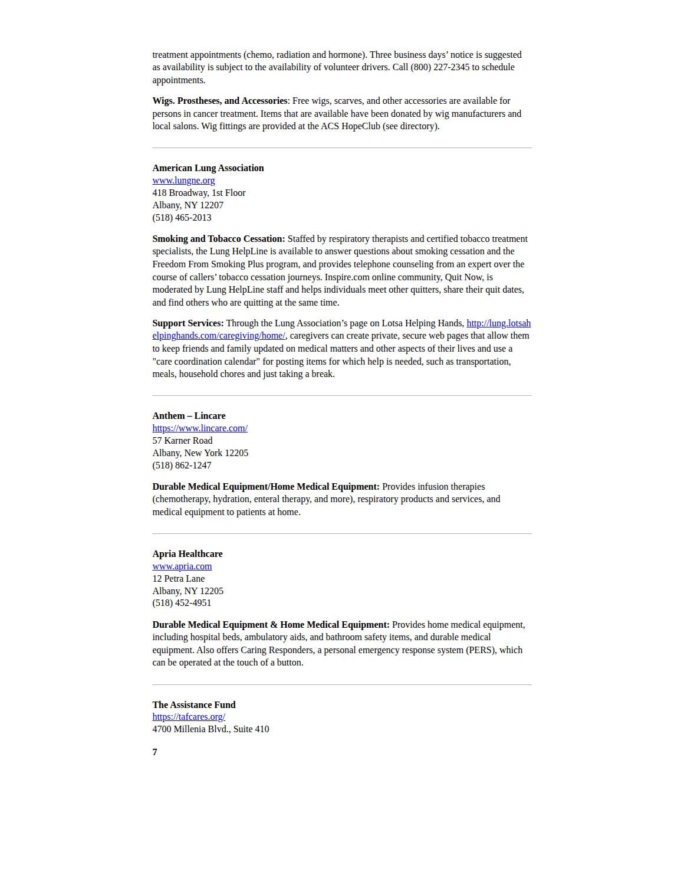treatment appointments (chemo, radiation and hormone). Three business days’ notice is suggested as availability is subject to the availability of volunteer drivers. Call (800) 227-2345 to schedule appointments.
Wigs. Prostheses, and Accessories: Free wigs, scarves, and other accessories are available for persons in cancer treatment. Items that are available have been donated by wig manufacturers and local salons. Wig fittings are provided at the ACS HopeClub (see directory).
American Lung Association
www.lungne.org
418 Broadway, 1st Floor
Albany, NY 12207
(518) 465-2013
Smoking and Tobacco Cessation: Staffed by respiratory therapists and certified tobacco treatment specialists, the Lung HelpLine is available to answer questions about smoking cessation and the Freedom From Smoking Plus program, and provides telephone counseling from an expert over the course of callers’ tobacco cessation journeys. Inspire.com online community, Quit Now, is moderated by Lung HelpLine staff and helps individuals meet other quitters, share their quit dates, and find others who are quitting at the same time.
Support Services: Through the Lung Association’s page on Lotsa Helping Hands, http://lung.lotsahelpinghands.com/caregiving/home/, caregivers can create private, secure web pages that allow them to keep friends and family updated on medical matters and other aspects of their lives and use a "care coordination calendar" for posting items for which help is needed, such as transportation, meals, household chores and just taking a break.
Anthem – Lincare
https://www.lincare.com/
57 Karner Road
Albany, New York 12205
(518) 862-1247
Durable Medical Equipment/Home Medical Equipment: Provides infusion therapies (chemotherapy, hydration, enteral therapy, and more), respiratory products and services, and medical equipment to patients at home.
Apria Healthcare
www.apria.com
12 Petra Lane
Albany, NY 12205
(518) 452-4951
Durable Medical Equipment & Home Medical Equipment: Provides home medical equipment, including hospital beds, ambulatory aids, and bathroom safety items, and durable medical equipment. Also offers Caring Responders, a personal emergency response system (PERS), which can be operated at the touch of a button.
The Assistance Fund
https://tafcares.org/
4700 Millenia Blvd., Suite 410
7